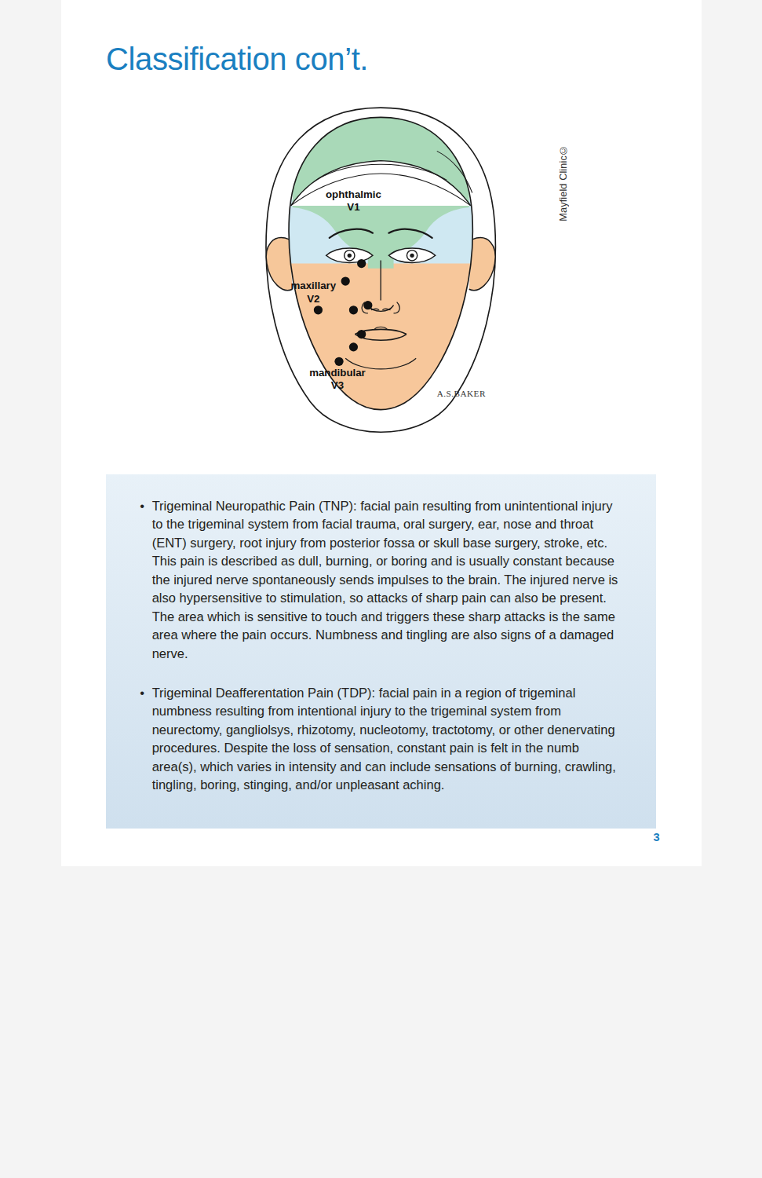Classification con’t.
Mayfield Clinic©
Diagram of the three divisions of the trigeminal nerve on a human face A front view of a face showing the ophthalmic (V1) region shaded green across the forehead, the maxillary (V2) region shaded light blue across the mid-face, and the mandibular (V3) region shaded orange across the jaw and lower face. Black dots mark common trigger points. ophthalmic V1 maxillary V2 mandibular V3 A.S.BAKER
Trigeminal Neuropathic Pain (TNP): facial pain resulting from unintentional injury to the trigeminal system from facial trauma, oral surgery, ear, nose and throat (ENT) surgery, root injury from posterior fossa or skull base surgery, stroke, etc. This pain is described as dull, burning, or boring and is usually constant because the injured nerve spontaneously sends impulses to the brain. The injured nerve is also hypersensitive to stimulation, so attacks of sharp pain can also be present. The area which is sensitive to touch and triggers these sharp attacks is the same area where the pain occurs. Numbness and tingling are also signs of a damaged nerve.
Trigeminal Deafferentation Pain (TDP): facial pain in a region of trigeminal numbness resulting from intentional injury to the trigeminal system from neurectomy, gangliolsys, rhizotomy, nucleotomy, tractotomy, or other denervating procedures. Despite the loss of sensation, constant pain is felt in the numb area(s), which varies in intensity and can include sensations of burning, crawling, tingling, boring, stinging, and/or unpleasant aching.
3